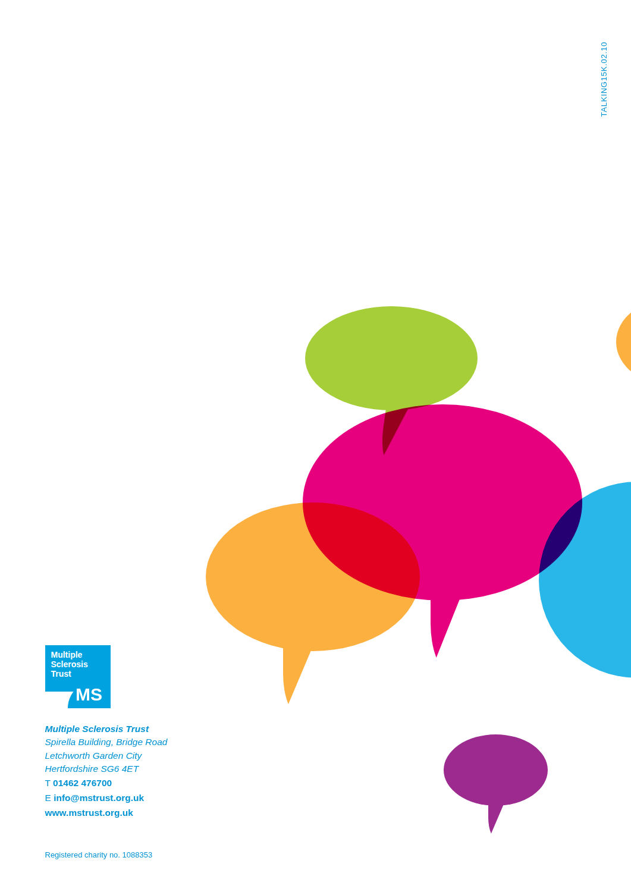TALKING15K.02.10
Multiple
Sclerosis
Trust
MS
Multiple Sclerosis Trust
Spirella Building, Bridge Road
Letchworth Garden City
Hertfordshire SG6 4ET
T 01462 476700
E info@mstrust.org.uk
www.mstrust.org.uk
Registered charity no. 1088353